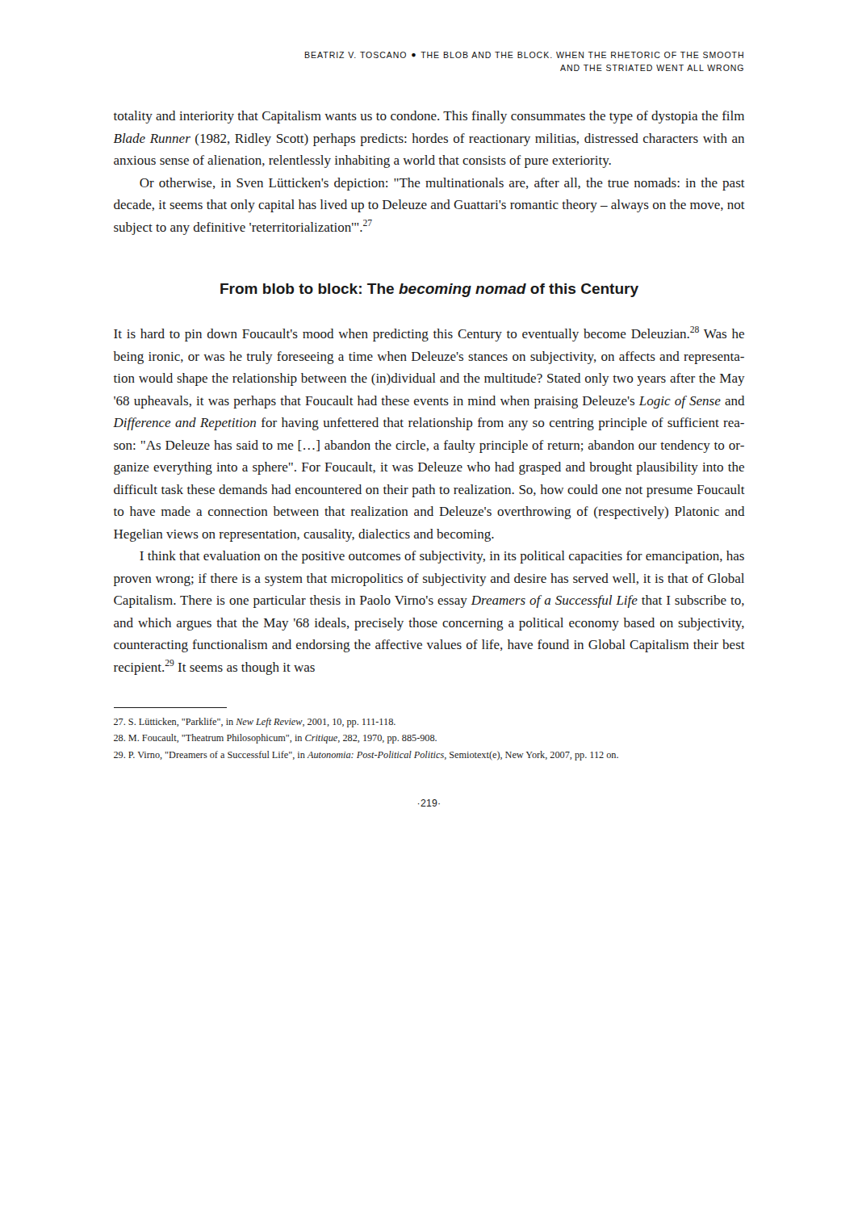Beatriz V. Toscano●The Blob and the Block. When the Rhetoric of the Smooth
and the Striated Went All Wrong
totality and interiority that Capitalism wants us to condone. This finally consummates the type of dystopia the film Blade Runner (1982, Ridley Scott) perhaps predicts: hordes of reactionary militias, distressed characters with an anxious sense of alienation, relentlessly inhabiting a world that consists of pure exteriority.
Or otherwise, in Sven Lütticken's depiction: "The multinationals are, after all, the true nomads: in the past decade, it seems that only capital has lived up to Deleuze and Guattari's romantic theory – always on the move, not subject to any definitive 'reterritorialization'".27
From blob to block: The becoming nomad of this Century
It is hard to pin down Foucault's mood when predicting this Century to eventually become Deleuzian.28 Was he being ironic, or was he truly foreseeing a time when Deleuze's stances on subjectivity, on affects and representation would shape the relationship between the (in)dividual and the multitude? Stated only two years after the May '68 upheavals, it was perhaps that Foucault had these events in mind when praising Deleuze's Logic of Sense and Difference and Repetition for having unfettered that relationship from any so centring principle of sufficient reason: "As Deleuze has said to me […] abandon the circle, a faulty principle of return; abandon our tendency to organize everything into a sphere". For Foucault, it was Deleuze who had grasped and brought plausibility into the difficult task these demands had encountered on their path to realization. So, how could one not presume Foucault to have made a connection between that realization and Deleuze's overthrowing of (respectively) Platonic and Hegelian views on representation, causality, dialectics and becoming.
I think that evaluation on the positive outcomes of subjectivity, in its political capacities for emancipation, has proven wrong; if there is a system that micropolitics of subjectivity and desire has served well, it is that of Global Capitalism. There is one particular thesis in Paolo Virno's essay Dreamers of a Successful Life that I subscribe to, and which argues that the May '68 ideals, precisely those concerning a political economy based on subjectivity, counteracting functionalism and endorsing the affective values of life, have found in Global Capitalism their best recipient.29 It seems as though it was
27. S. Lütticken, "Parklife", in New Left Review, 2001, 10, pp. 111-118.
28. M. Foucault, "Theatrum Philosophicum", in Critique, 282, 1970, pp. 885-908.
29. P. Virno, "Dreamers of a Successful Life", in Autonomia: Post-Political Politics, Semiotext(e), New York, 2007, pp. 112 on.
·219·